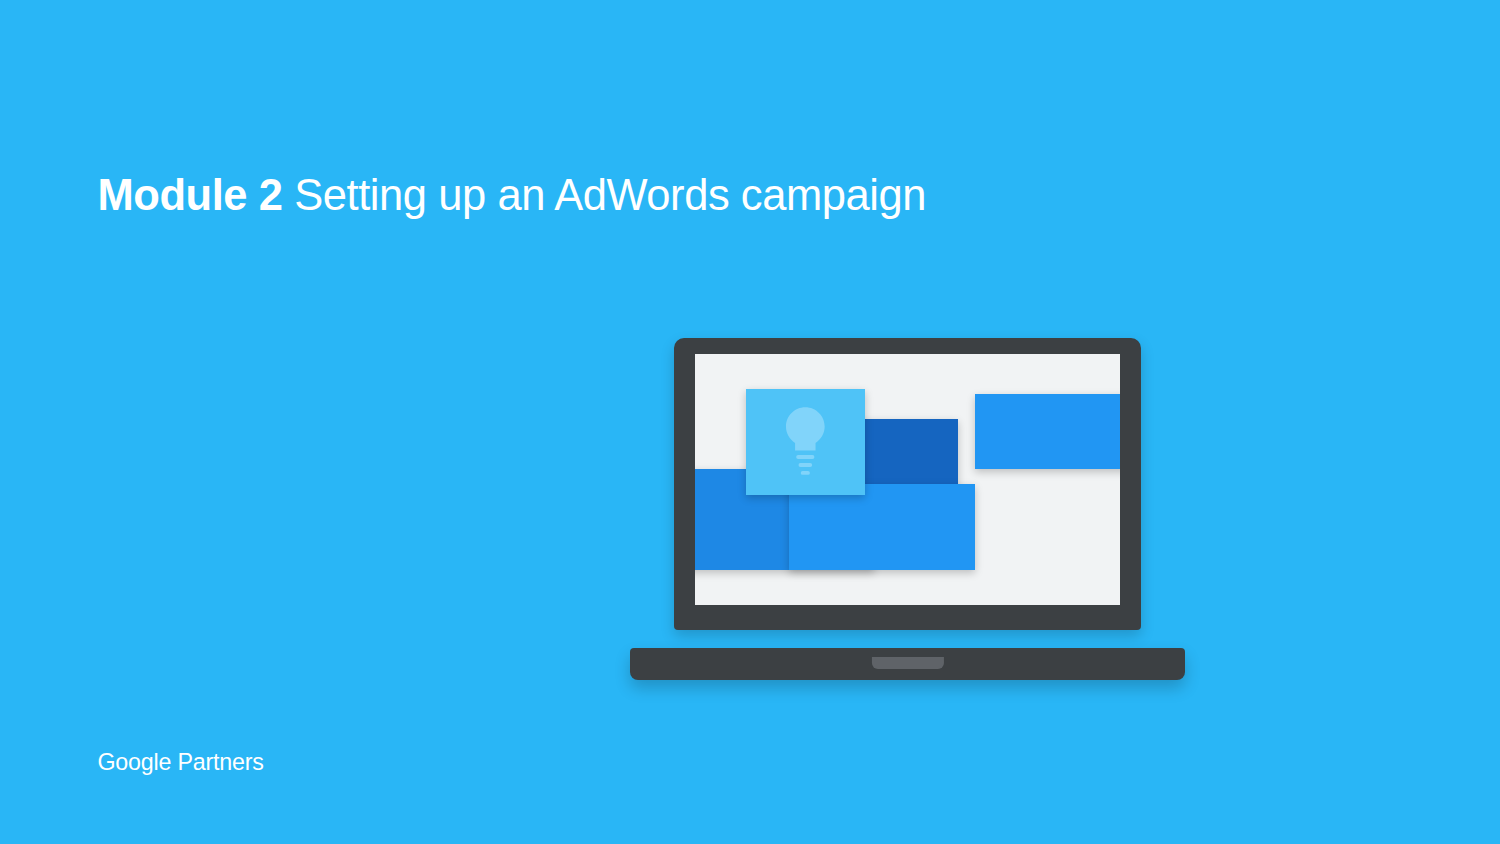Module 2 Setting up an AdWords campaign
Google Partners